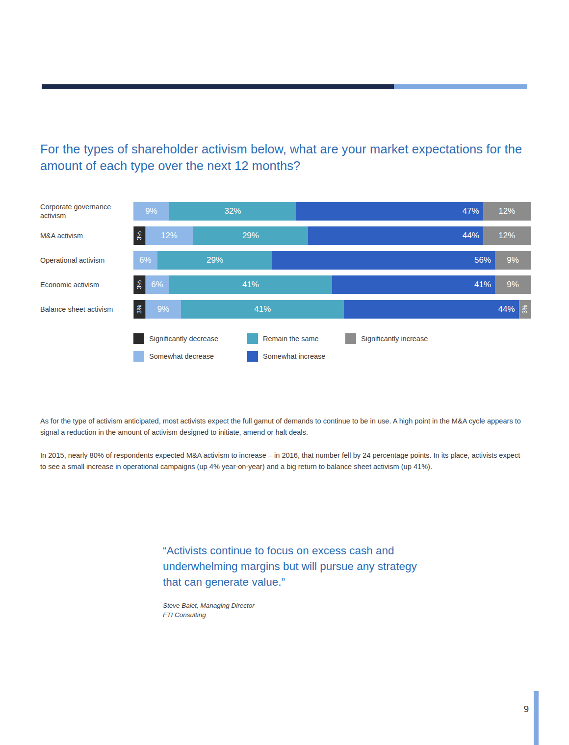For the types of shareholder activism below, what are your market expectations for the amount of each type over the next 12 months?
Corporate governance
activism
9%
32%
47%
12%
M&A activism
3%
12%
29%
44%
12%
Operational activism
6%
29%
56%
9%
Economic activism
3%
6%
41%
41%
9%
Balance sheet activism
3%
9%
41%
44%
3%
Significantly decrease
Remain the same
Significantly increase
Somewhat decrease
Somewhat increase
As for the type of activism anticipated, most activists expect the full gamut of demands to continue to be in use. A high point in the M&A cycle appears to signal a reduction in the amount of activism designed to initiate, amend or halt deals.
In 2015, nearly 80% of respondents expected M&A activism to increase – in 2016, that number fell by 24 percentage points. In its place, activists expect to see a small increase in operational campaigns (up 4% year-on-year) and a big return to balance sheet activism (up 41%).
“Activists continue to focus on excess cash and underwhelming margins but will pursue any strategy that can generate value.”
Steve Balet, Managing Director
FTI Consulting
9